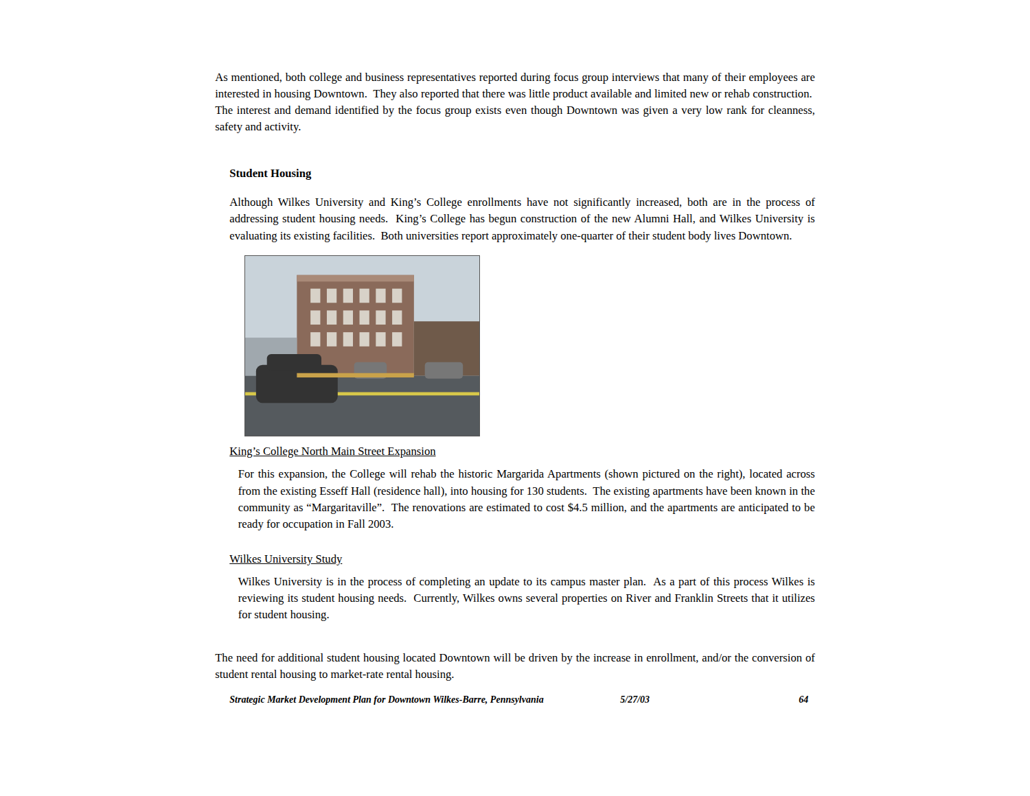As mentioned, both college and business representatives reported during focus group interviews that many of their employees are interested in housing Downtown. They also reported that there was little product available and limited new or rehab construction. The interest and demand identified by the focus group exists even though Downtown was given a very low rank for cleanness, safety and activity.
Student Housing
Although Wilkes University and King’s College enrollments have not significantly increased, both are in the process of addressing student housing needs. King’s College has begun construction of the new Alumni Hall, and Wilkes University is evaluating its existing facilities. Both universities report approximately one-quarter of their student body lives Downtown.
King’s College North Main Street Expansion
For this expansion, the College will rehab the historic Margarida Apartments (shown pictured on the right), located across from the existing Esseff Hall (residence hall), into housing for 130 students. The existing apartments have been known in the community as “Margaritaville”. The renovations are estimated to cost $4.5 million, and the apartments are anticipated to be ready for occupation in Fall 2003.
Wilkes University Study
Wilkes University is in the process of completing an update to its campus master plan. As a part of this process Wilkes is reviewing its student housing needs. Currently, Wilkes owns several properties on River and Franklin Streets that it utilizes for student housing.
The need for additional student housing located Downtown will be driven by the increase in enrollment, and/or the conversion of student rental housing to market-rate rental housing.
Strategic Market Development Plan for Downtown Wilkes-Barre, Pennsylvania 5/27/03 64